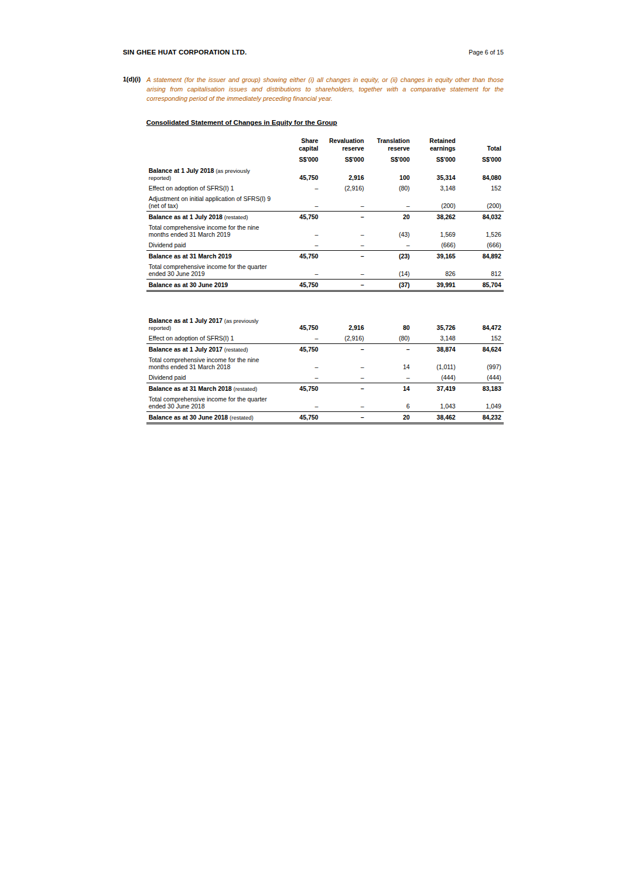SIN GHEE HUAT CORPORATION LTD.
Page 6 of 15
1(d)(i)
A statement (for the issuer and group) showing either (i) all changes in equity, or (ii) changes in equity other than those arising from capitalisation issues and distributions to shareholders, together with a comparative statement for the corresponding period of the immediately preceding financial year.
Consolidated Statement of Changes in Equity for the Group
| | Share capital | Revaluation reserve | Translation reserve | Retained earnings | Total |
| --- | --- | --- | --- | --- | --- |
| | S$'000 | S$'000 | S$'000 | S$'000 | S$'000 |
| Balance at 1 July 2018 (as previously reported) | 45,750 | 2,916 | 100 | 35,314 | 84,080 |
| Effect on adoption of SFRS(I) 1 | – | (2,916) | (80) | 3,148 | 152 |
| Adjustment on initial application of SFRS(I) 9 (net of tax) | – | – | – | (200) | (200) |
| Balance as at 1 July 2018 (restated) | 45,750 | – | 20 | 38,262 | 84,032 |
| Total comprehensive income for the nine months ended 31 March 2019 | – | – | (43) | 1,569 | 1,526 |
| Dividend paid | – | – | – | (666) | (666) |
| Balance as at 31 March 2019 | 45,750 | – | (23) | 39,165 | 84,892 |
| Total comprehensive income for the quarter ended 30 June 2019 | – | – | (14) | 826 | 812 |
| Balance as at 30 June 2019 | 45,750 | – | (37) | 39,991 | 85,704 |
| Balance as at 1 July 2017 (as previously reported) | 45,750 | 2,916 | 80 | 35,726 | 84,472 |
| Effect on adoption of SFRS(I) 1 | – | (2,916) | (80) | 3,148 | 152 |
| Balance as at 1 July 2017 (restated) | 45,750 | – | – | 38,874 | 84,624 |
| Total comprehensive income for the nine months ended 31 March 2018 | – | – | 14 | (1,011) | (997) |
| Dividend paid | – | – | – | (444) | (444) |
| Balance as at 31 March 2018 (restated) | 45,750 | – | 14 | 37,419 | 83,183 |
| Total comprehensive income for the quarter ended 30 June 2018 | – | – | 6 | 1,043 | 1,049 |
| Balance as at 30 June 2018 (restated) | 45,750 | – | 20 | 38,462 | 84,232 |